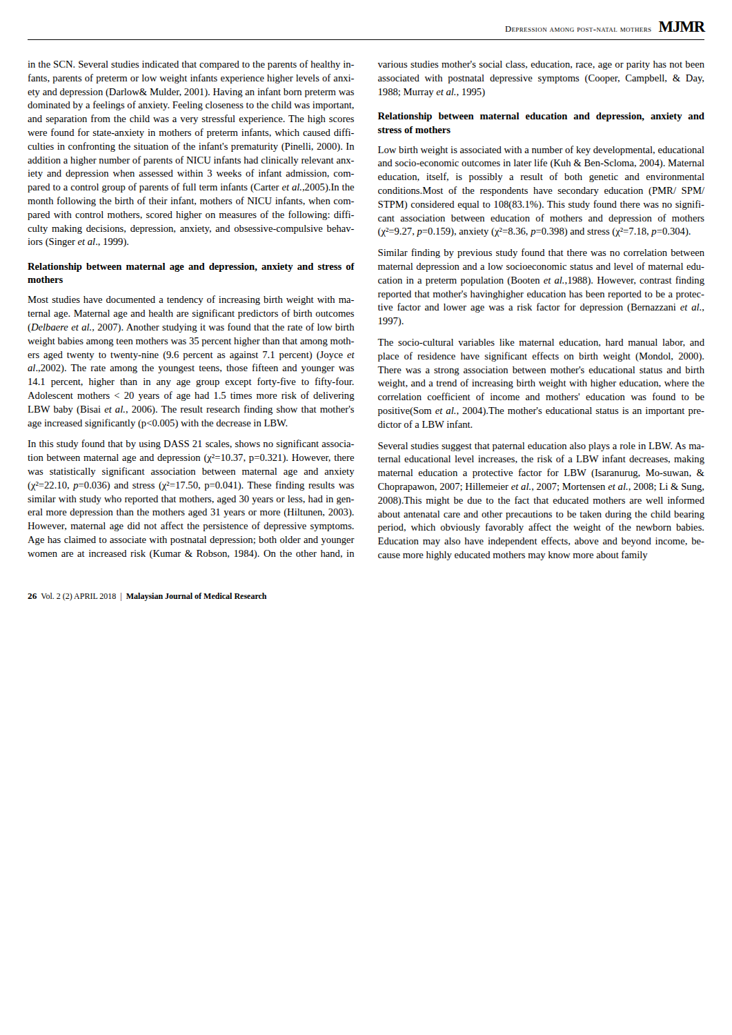Depression among post-natal mothers MJMR
in the SCN. Several studies indicated that compared to the parents of healthy infants, parents of preterm or low weight infants experience higher levels of anxiety and depression (Darlow& Mulder, 2001). Having an infant born preterm was dominated by a feelings of anxiety. Feeling closeness to the child was important, and separation from the child was a very stressful experience. The high scores were found for state-anxiety in mothers of preterm infants, which caused difficulties in confronting the situation of the infant's prematurity (Pinelli, 2000). In addition a higher number of parents of NICU infants had clinically relevant anxiety and depression when assessed within 3 weeks of infant admission, compared to a control group of parents of full term infants (Carter et al.,2005).In the month following the birth of their infant, mothers of NICU infants, when compared with control mothers, scored higher on measures of the following: difficulty making decisions, depression, anxiety, and obsessive-compulsive behaviors (Singer et al., 1999).
Relationship between maternal age and depression, anxiety and stress of mothers
Most studies have documented a tendency of increasing birth weight with maternal age. Maternal age and health are significant predictors of birth outcomes (Delbaere et al., 2007). Another studying it was found that the rate of low birth weight babies among teen mothers was 35 percent higher than that among mothers aged twenty to twenty-nine (9.6 percent as against 7.1 percent) (Joyce et al.,2002). The rate among the youngest teens, those fifteen and younger was 14.1 percent, higher than in any age group except forty-five to fifty-four. Adolescent mothers < 20 years of age had 1.5 times more risk of delivering LBW baby (Bisai et al., 2006). The result research finding show that mother's age increased significantly (p<0.005) with the decrease in LBW.
In this study found that by using DASS 21 scales, shows no significant association between maternal age and depression (χ²=10.37, p=0.321). However, there was statistically significant association between maternal age and anxiety (χ²=22.10, p=0.036) and stress (χ²=17.50, p=0.041). These finding results was similar with study who reported that mothers, aged 30 years or less, had in general more depression than the mothers aged 31 years or more (Hiltunen, 2003). However, maternal age did not affect the persistence of depressive symptoms. Age has claimed to associate with postnatal depression; both older and younger women are at increased risk (Kumar & Robson, 1984). On the other hand, in various studies mother's social class, education, race, age or parity has not been associated with postnatal depressive symptoms (Cooper, Campbell, & Day, 1988; Murray et al., 1995)
Relationship between maternal education and depression, anxiety and stress of mothers
Low birth weight is associated with a number of key developmental, educational and socio-economic outcomes in later life (Kuh & Ben-Scloma, 2004). Maternal education, itself, is possibly a result of both genetic and environmental conditions.Most of the respondents have secondary education (PMR/ SPM/ STPM) considered equal to 108(83.1%). This study found there was no significant association between education of mothers and depression of mothers (χ²=9.27, p=0.159), anxiety (χ²=8.36, p=0.398) and stress (χ²=7.18, p=0.304).
Similar finding by previous study found that there was no correlation between maternal depression and a low socioeconomic status and level of maternal education in a preterm population (Booten et al.,1988). However, contrast finding reported that mother's havinghigher education has been reported to be a protective factor and lower age was a risk factor for depression (Bernazzani et al., 1997).
The socio-cultural variables like maternal education, hard manual labor, and place of residence have significant effects on birth weight (Mondol, 2000). There was a strong association between mother's educational status and birth weight, and a trend of increasing birth weight with higher education, where the correlation coefficient of income and mothers' education was found to be positive(Som et al., 2004).The mother's educational status is an important predictor of a LBW infant.
Several studies suggest that paternal education also plays a role in LBW. As maternal educational level increases, the risk of a LBW infant decreases, making maternal education a protective factor for LBW (Isaranurug, Mo-suwan, & Choprapawon, 2007; Hillemeier et al., 2007; Mortensen et al., 2008; Li & Sung, 2008).This might be due to the fact that educated mothers are well informed about antenatal care and other precautions to be taken during the child bearing period, which obviously favorably affect the weight of the newborn babies. Education may also have independent effects, above and beyond income, because more highly educated mothers may know more about family
26 Vol. 2 (2) APRIL 2018 | Malaysian Journal of Medical Research